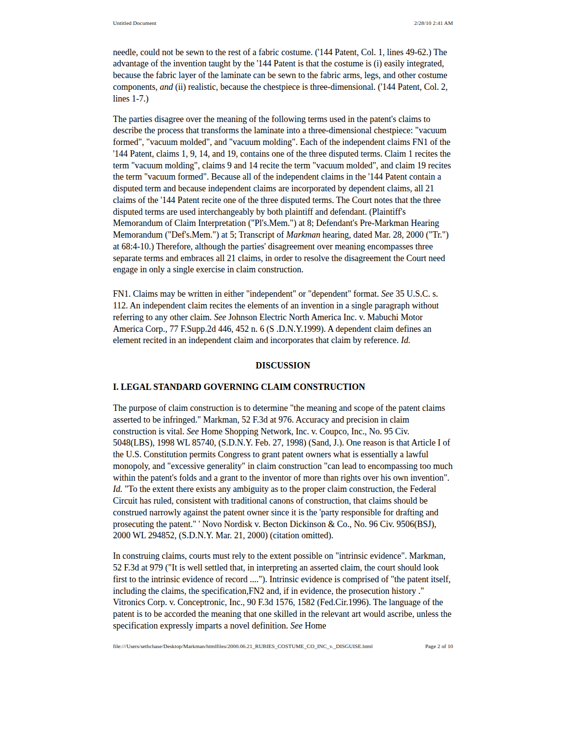Untitled Document
2/28/10 2:41 AM
needle, could not be sewn to the rest of a fabric costume. ('144 Patent, Col. 1, lines 49-62.) The advantage of the invention taught by the '144 Patent is that the costume is (i) easily integrated, because the fabric layer of the laminate can be sewn to the fabric arms, legs, and other costume components, and (ii) realistic, because the chestpiece is three-dimensional. ('144 Patent, Col. 2, lines 1-7.)
The parties disagree over the meaning of the following terms used in the patent's claims to describe the process that transforms the laminate into a three-dimensional chestpiece: "vacuum formed", "vacuum molded", and "vacuum molding". Each of the independent claims FN1 of the '144 Patent, claims 1, 9, 14, and 19, contains one of the three disputed terms. Claim 1 recites the term "vacuum molding", claims 9 and 14 recite the term "vacuum molded", and claim 19 recites the term "vacuum formed". Because all of the independent claims in the '144 Patent contain a disputed term and because independent claims are incorporated by dependent claims, all 21 claims of the '144 Patent recite one of the three disputed terms. The Court notes that the three disputed terms are used interchangeably by both plaintiff and defendant. (Plaintiff's Memorandum of Claim Interpretation ("Pl's.Mem.") at 8; Defendant's Pre-Markman Hearing Memorandum ("Def's.Mem.") at 5; Transcript of Markman hearing, dated Mar. 28, 2000 ("Tr.") at 68:4-10.) Therefore, although the parties' disagreement over meaning encompasses three separate terms and embraces all 21 claims, in order to resolve the disagreement the Court need engage in only a single exercise in claim construction.
FN1. Claims may be written in either "independent" or "dependent" format. See 35 U.S.C. s. 112. An independent claim recites the elements of an invention in a single paragraph without referring to any other claim. See Johnson Electric North America Inc. v. Mabuchi Motor America Corp., 77 F.Supp.2d 446, 452 n. 6 (S .D.N.Y.1999). A dependent claim defines an element recited in an independent claim and incorporates that claim by reference. Id.
DISCUSSION
I. LEGAL STANDARD GOVERNING CLAIM CONSTRUCTION
The purpose of claim construction is to determine "the meaning and scope of the patent claims asserted to be infringed." Markman, 52 F.3d at 976. Accuracy and precision in claim construction is vital. See Home Shopping Network, Inc. v. Coupco, Inc., No. 95 Civ. 5048(LBS), 1998 WL 85740, (S.D.N.Y. Feb. 27, 1998) (Sand, J.). One reason is that Article I of the U.S. Constitution permits Congress to grant patent owners what is essentially a lawful monopoly, and "excessive generality" in claim construction "can lead to encompassing too much within the patent's folds and a grant to the inventor of more than rights over his own invention". Id. "To the extent there exists any ambiguity as to the proper claim construction, the Federal Circuit has ruled, consistent with traditional canons of construction, that claims should be construed narrowly against the patent owner since it is the 'party responsible for drafting and prosecuting the patent." ' Novo Nordisk v. Becton Dickinson & Co., No. 96 Civ. 9506(BSJ), 2000 WL 294852, (S.D.N.Y. Mar. 21, 2000) (citation omitted).
In construing claims, courts must rely to the extent possible on "intrinsic evidence". Markman, 52 F.3d at 979 ("It is well settled that, in interpreting an asserted claim, the court should look first to the intrinsic evidence of record ...."). Intrinsic evidence is comprised of "the patent itself, including the claims, the specification,FN2 and, if in evidence, the prosecution history ." Vitronics Corp. v. Conceptronic, Inc., 90 F.3d 1576, 1582 (Fed.Cir.1996). The language of the patent is to be accorded the meaning that one skilled in the relevant art would ascribe, unless the specification expressly imparts a novel definition. See Home
file:///Users/sethchase/Desktop/Markman/htmlfiles/2000.06.21_RUBIES_COSTUME_CO_INC_v._DISGUISE.html
Page 2 of 10